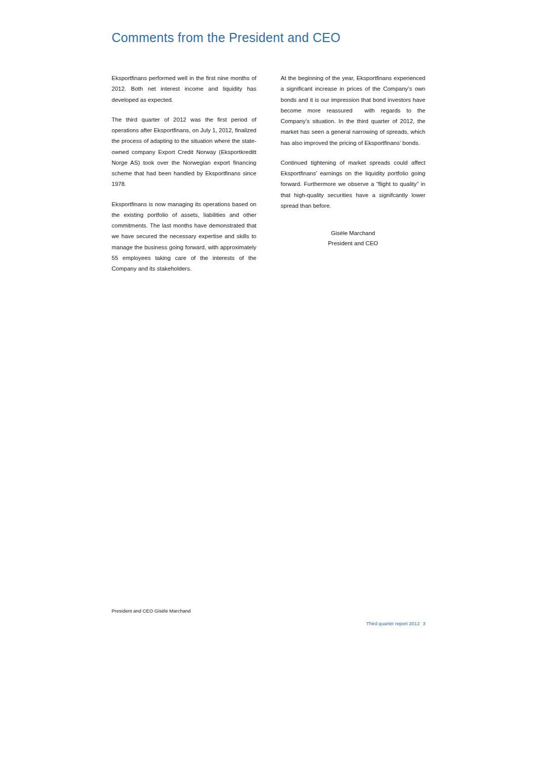Comments from the President and CEO
Eksportfinans performed well in the first nine months of 2012. Both net interest income and liquidity has developed as expected.
The third quarter of 2012 was the first period of operations after Eksportfinans, on July 1, 2012, finalized the process of adapting to the situation where the state-owned company Export Credit Norway (Eksportkreditt Norge AS) took over the Norwegian export financing scheme that had been handled by Eksportfinans since 1978.
Eksportfinans is now managing its operations based on the existing portfolio of assets, liabilities and other commitments. The last months have demonstrated that we have secured the necessary expertise and skills to manage the business going forward, with approximately 55 employees taking care of the interests of the Company and its stakeholders.
At the beginning of the year, Eksportfinans experienced a significant increase in prices of the Company’s own bonds and it is our impression that bond investors have become more reassured with regards to the Company’s situation. In the third quarter of 2012, the market has seen a general narrowing of spreads, which has also improved the pricing of Eksportfinans’ bonds.
Continued tightening of market spreads could affect Eksportfinans’ earnings on the liquidity portfolio going forward. Furthermore we observe a “flight to quality” in that high-quality securities have a signifcantly lower spread than before.
Gisèle Marchand
President and CEO
President and CEO Gisèle Marchand
Third quarter report 20123